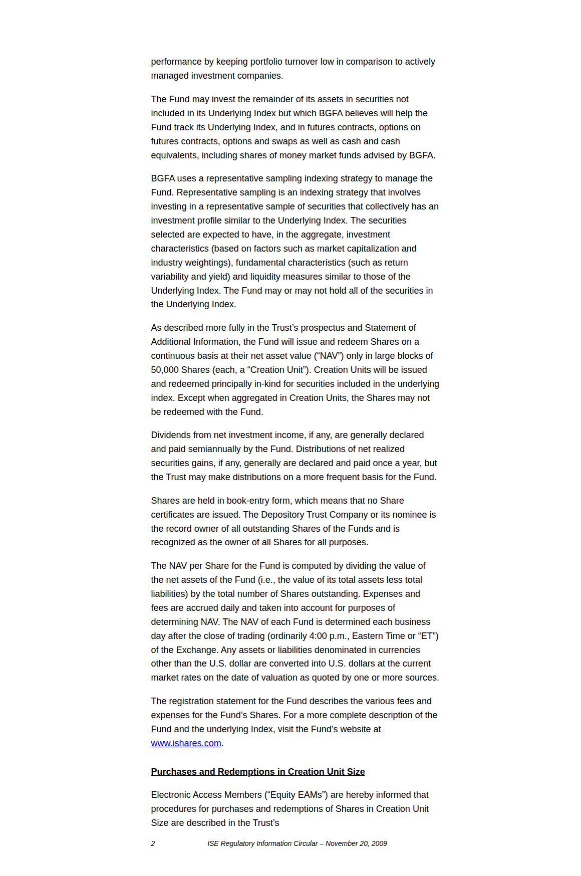performance by keeping portfolio turnover low in comparison to actively managed investment companies.
The Fund may invest the remainder of its assets in securities not included in its Underlying Index but which BGFA believes will help the Fund track its Underlying Index, and in futures contracts, options on futures contracts, options and swaps as well as cash and cash equivalents, including shares of money market funds advised by BGFA.
BGFA uses a representative sampling indexing strategy to manage the Fund. Representative sampling is an indexing strategy that involves investing in a representative sample of securities that collectively has an investment profile similar to the Underlying Index. The securities selected are expected to have, in the aggregate, investment characteristics (based on factors such as market capitalization and industry weightings), fundamental characteristics (such as return variability and yield) and liquidity measures similar to those of the Underlying Index. The Fund may or may not hold all of the securities in the Underlying Index.
As described more fully in the Trust’s prospectus and Statement of Additional Information, the Fund will issue and redeem Shares on a continuous basis at their net asset value (“NAV”) only in large blocks of 50,000 Shares (each, a “Creation Unit”). Creation Units will be issued and redeemed principally in-kind for securities included in the underlying index. Except when aggregated in Creation Units, the Shares may not be redeemed with the Fund.
Dividends from net investment income, if any, are generally declared and paid semiannually by the Fund. Distributions of net realized securities gains, if any, generally are declared and paid once a year, but the Trust may make distributions on a more frequent basis for the Fund.
Shares are held in book-entry form, which means that no Share certificates are issued. The Depository Trust Company or its nominee is the record owner of all outstanding Shares of the Funds and is recognized as the owner of all Shares for all purposes.
The NAV per Share for the Fund is computed by dividing the value of the net assets of the Fund (i.e., the value of its total assets less total liabilities) by the total number of Shares outstanding. Expenses and fees are accrued daily and taken into account for purposes of determining NAV. The NAV of each Fund is determined each business day after the close of trading (ordinarily 4:00 p.m., Eastern Time or “ET”) of the Exchange. Any assets or liabilities denominated in currencies other than the U.S. dollar are converted into U.S. dollars at the current market rates on the date of valuation as quoted by one or more sources.
The registration statement for the Fund describes the various fees and expenses for the Fund’s Shares. For a more complete description of the Fund and the underlying Index, visit the Fund’s website at www.ishares.com.
Purchases and Redemptions in Creation Unit Size
Electronic Access Members (“Equity EAMs”) are hereby informed that procedures for purchases and redemptions of Shares in Creation Unit Size are described in the Trust’s
2
ISE Regulatory Information Circular – November 20, 2009